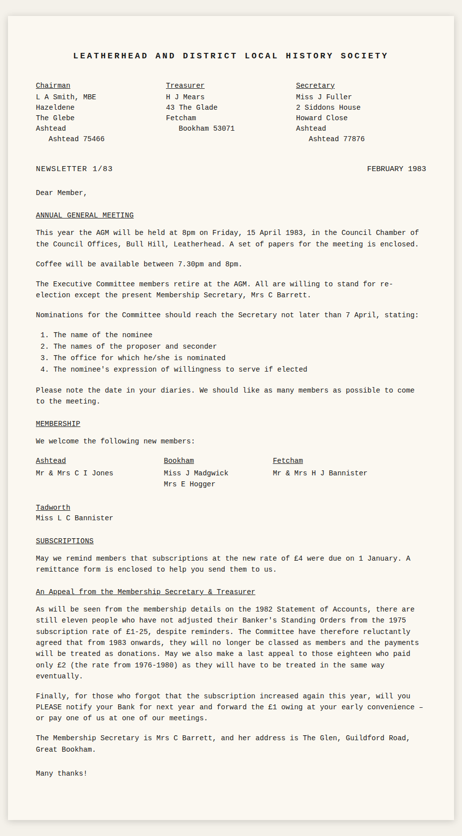Leatherhead and District Local History Society
| Chairman L A Smith, MBE Hazeldene The Glebe Ashtead Ashtead 75466 | Treasurer H J Mears 43 The Glade Fetcham Bookham 53071 | Secretary Miss J Fuller 2 Siddons House Howard Close Ashtead Ashtead 77876 |
NEWSLETTER 1/83 FEBRUARY 1983
Dear Member,
ANNUAL GENERAL MEETING
This year the AGM will be held at 8pm on Friday, 15 April 1983, in the Council Chamber of the Council Offices, Bull Hill, Leatherhead. A set of papers for the meeting is enclosed.
Coffee will be available between 7.30pm and 8pm.
The Executive Committee members retire at the AGM. All are willing to stand for re-election except the present Membership Secretary, Mrs C Barrett.
Nominations for the Committee should reach the Secretary not later than 7 April, stating:
The name of the nominee
The names of the proposer and seconder
The office for which he/she is nominated
The nominee's expression of willingness to serve if elected
Please note the date in your diaries. We should like as many members as possible to come to the meeting.
MEMBERSHIP
We welcome the following new members:
| Ashtead | Bookham | Fetcham |
| Mr & Mrs C I Jones | Miss J Madgwick Mrs E Hogger | Mr & Mrs H J Bannister |
Tadworth
Miss L C Bannister
SUBSCRIPTIONS
May we remind members that subscriptions at the new rate of £4 were due on 1 January. A remittance form is enclosed to help you send them to us.
An Appeal from the Membership Secretary & Treasurer
As will be seen from the membership details on the 1982 Statement of Accounts, there are still eleven people who have not adjusted their Banker's Standing Orders from the 1975 subscription rate of £1-25, despite reminders. The Committee have therefore reluctantly agreed that from 1983 onwards, they will no longer be classed as members and the payments will be treated as donations. May we also make a last appeal to those eighteen who paid only £2 (the rate from 1976-1980) as they will have to be treated in the same way eventually.
Finally, for those who forgot that the subscription increased again this year, will you PLEASE notify your Bank for next year and forward the £1 owing at your early convenience – or pay one of us at one of our meetings.
The Membership Secretary is Mrs C Barrett, and her address is The Glen, Guildford Road, Great Bookham.
Many thanks!